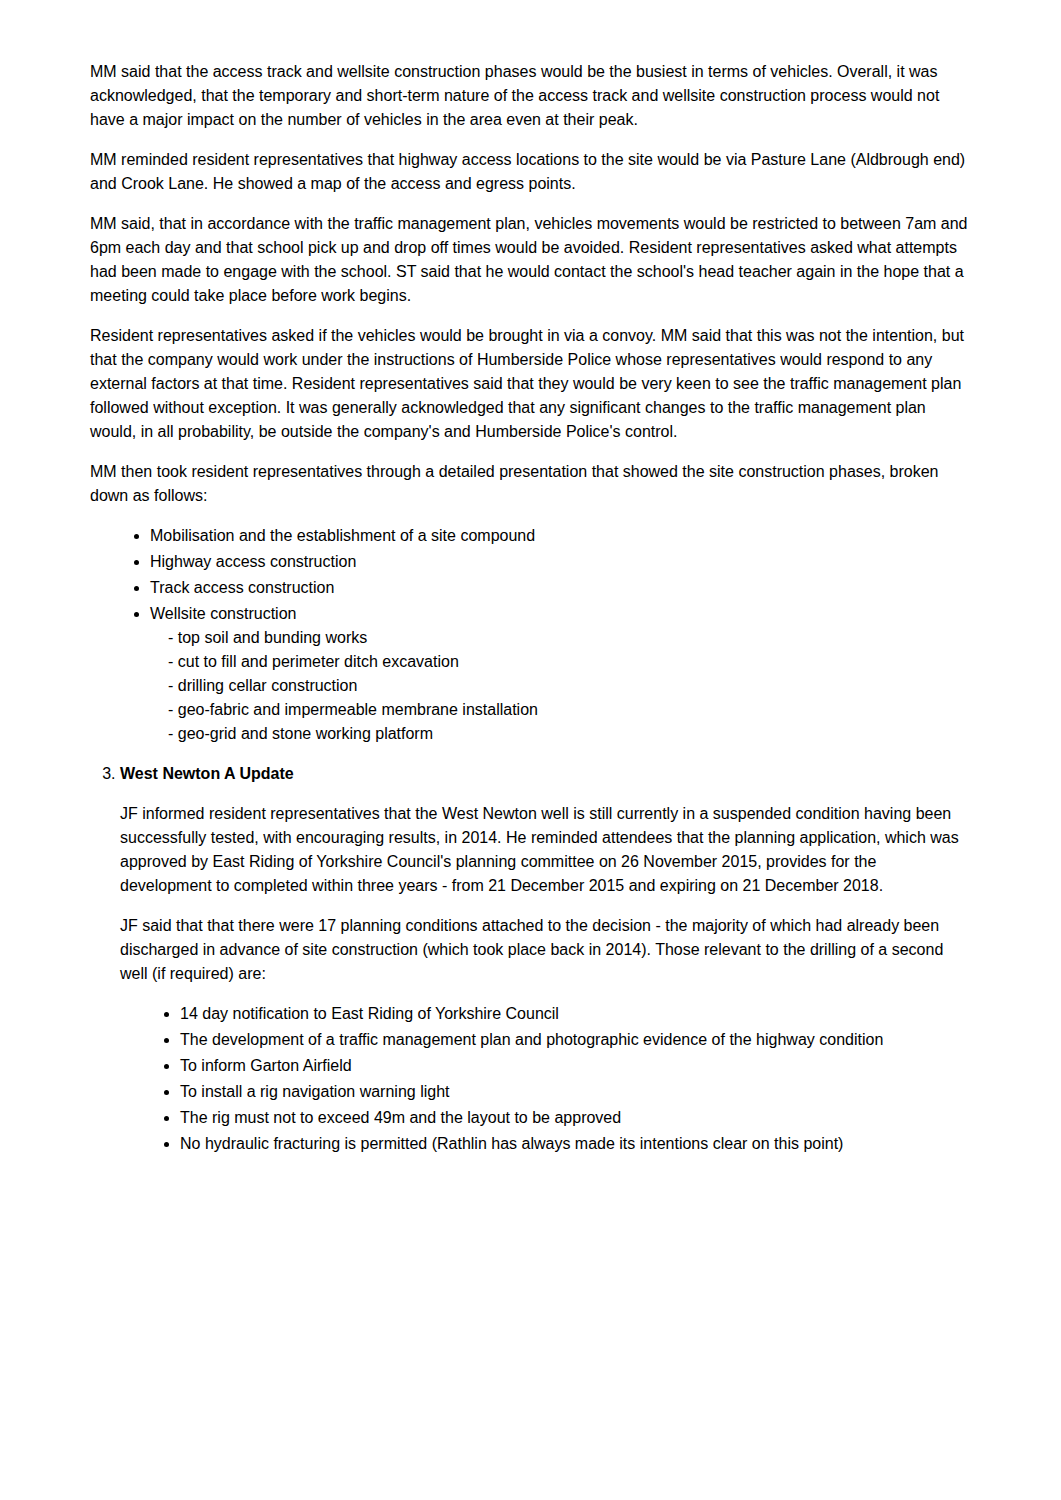MM said that the access track and wellsite construction phases would be the busiest in terms of vehicles. Overall, it was acknowledged, that the temporary and short-term nature of the access track and wellsite construction process would not have a major impact on the number of vehicles in the area even at their peak.
MM reminded resident representatives that highway access locations to the site would be via Pasture Lane (Aldbrough end) and Crook Lane. He showed a map of the access and egress points.
MM said, that in accordance with the traffic management plan, vehicles movements would be restricted to between 7am and 6pm each day and that school pick up and drop off times would be avoided. Resident representatives asked what attempts had been made to engage with the school. ST said that he would contact the school's head teacher again in the hope that a meeting could take place before work begins.
Resident representatives asked if the vehicles would be brought in via a convoy. MM said that this was not the intention, but that the company would work under the instructions of Humberside Police whose representatives would respond to any external factors at that time. Resident representatives said that they would be very keen to see the traffic management plan followed without exception. It was generally acknowledged that any significant changes to the traffic management plan would, in all probability, be outside the company's and Humberside Police's control.
MM then took resident representatives through a detailed presentation that showed the site construction phases, broken down as follows:
Mobilisation and the establishment of a site compound
Highway access construction
Track access construction
Wellsite construction
- top soil and bunding works
- cut to fill and perimeter ditch excavation
- drilling cellar construction
- geo-fabric and impermeable membrane installation
- geo-grid and stone working platform
West Newton A Update
JF informed resident representatives that the West Newton well is still currently in a suspended condition having been successfully tested, with encouraging results, in 2014. He reminded attendees that the planning application, which was approved by East Riding of Yorkshire Council's planning committee on 26 November 2015, provides for the development to completed within three years - from 21 December 2015 and expiring on 21 December 2018.
JF said that that there were 17 planning conditions attached to the decision - the majority of which had already been discharged in advance of site construction (which took place back in 2014). Those relevant to the drilling of a second well (if required) are:
14 day notification to East Riding of Yorkshire Council
The development of a traffic management plan and photographic evidence of the highway condition
To inform Garton Airfield
To install a rig navigation warning light
The rig must not to exceed 49m and the layout to be approved
No hydraulic fracturing is permitted (Rathlin has always made its intentions clear on this point)